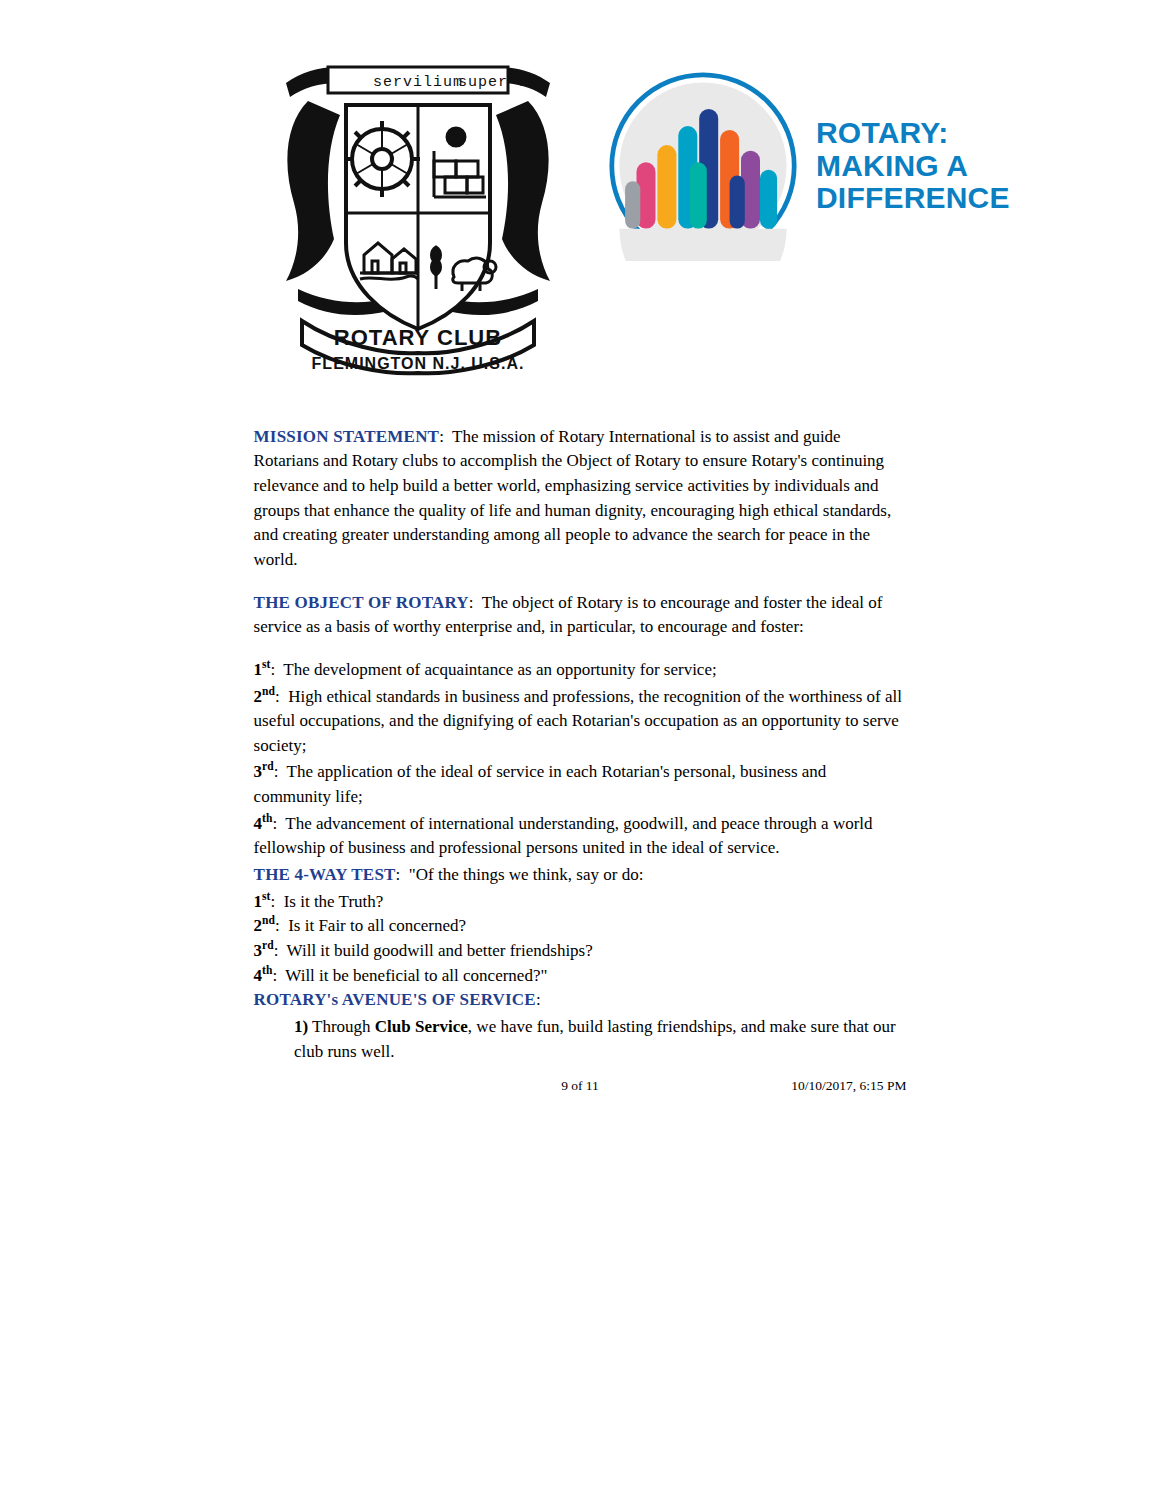servilium super se ROTARY CLUB FLEMINGTON N.J. U.S.A.
Rotary:
Making a
Difference
MISSION STATEMENT: The mission of Rotary International is to assist and guide Rotarians and Rotary clubs to accomplish the Object of Rotary to ensure Rotary's continuing relevance and to help build a better world, emphasizing service activities by individuals and groups that enhance the quality of life and human dignity, encouraging high ethical standards, and creating greater understanding among all people to advance the search for peace in the world.
THE OBJECT OF ROTARY: The object of Rotary is to encourage and foster the ideal of service as a basis of worthy enterprise and, in particular, to encourage and foster:
1st: The development of acquaintance as an opportunity for service;
2nd: High ethical standards in business and professions, the recognition of the worthiness of all useful occupations, and the dignifying of each Rotarian's occupation as an opportunity to serve society;
3rd: The application of the ideal of service in each Rotarian's personal, business and community life;
4th: The advancement of international understanding, goodwill, and peace through a world fellowship of business and professional persons united in the ideal of service.
THE 4-WAY TEST: "Of the things we think, say or do:
1st: Is it the Truth?
2nd: Is it Fair to all concerned?
3rd: Will it build goodwill and better friendships?
4th: Will it be beneficial to all concerned?"
ROTARY's AVENUE'S OF SERVICE:
1) Through Club Service, we have fun, build lasting friendships, and make sure that our club runs well.
9 of 11 10/10/2017, 6:15 PM